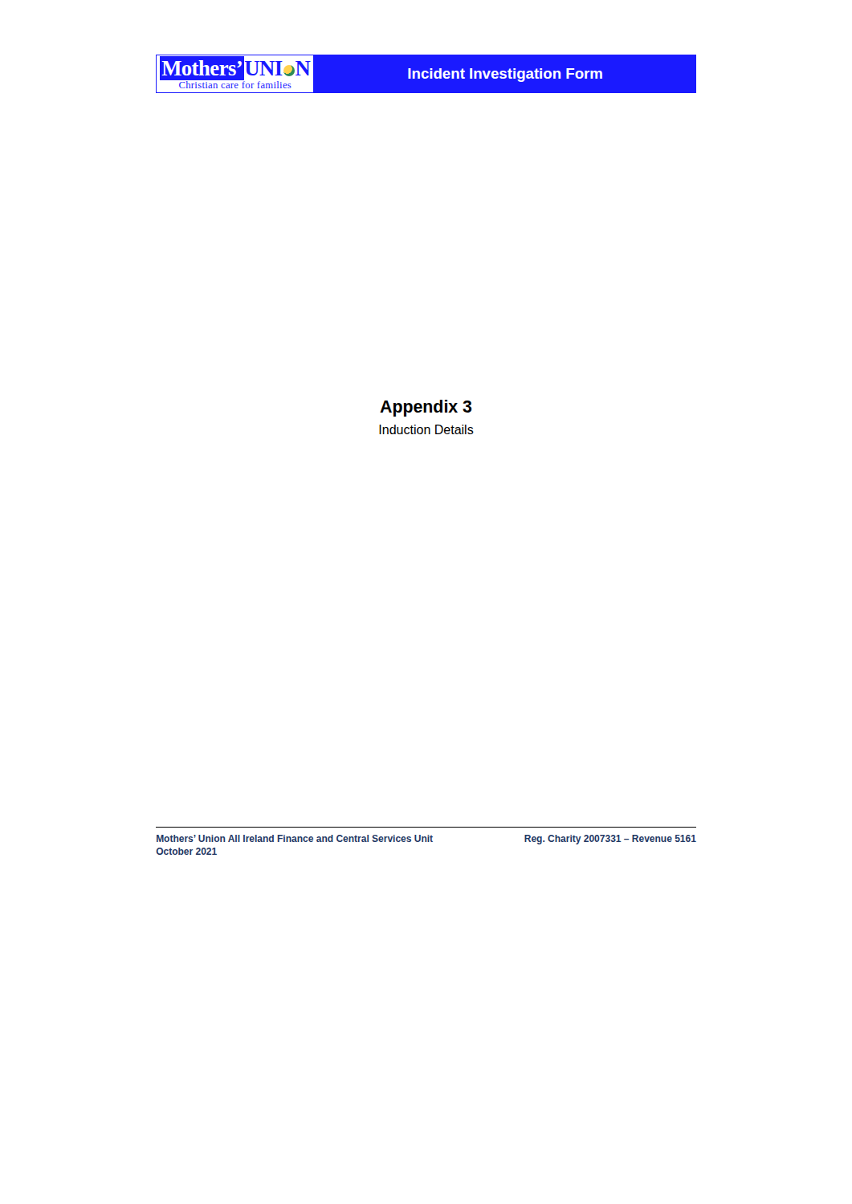Mothers’UNI N
Christian care for families
Incident Investigation Form
Appendix 3
Induction Details
Mothers’ Union All Ireland Finance and Central Services Unit
October 2021
Reg. Charity 2007331 – Revenue 5161